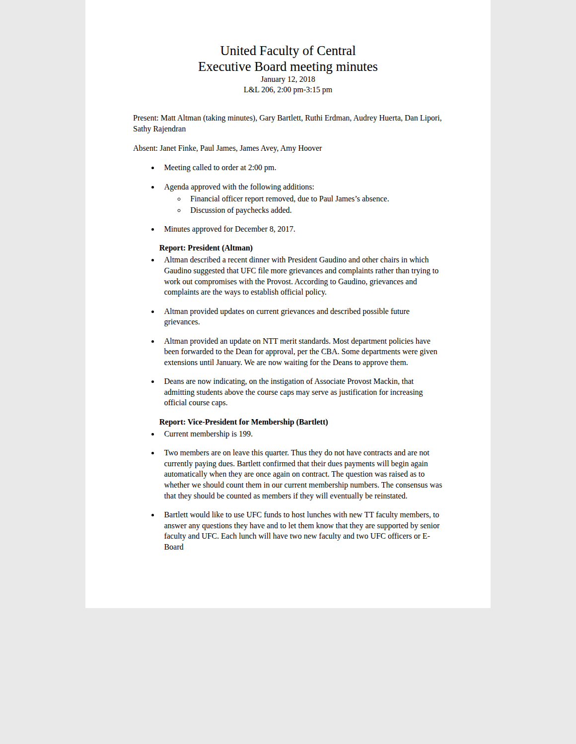United Faculty of Central
Executive Board meeting minutes
January 12, 2018
L&L 206, 2:00 pm-3:15 pm
Present: Matt Altman (taking minutes), Gary Bartlett, Ruthi Erdman, Audrey Huerta, Dan Lipori, Sathy Rajendran
Absent: Janet Finke, Paul James, James Avey, Amy Hoover
Meeting called to order at 2:00 pm.
Agenda approved with the following additions:
Financial officer report removed, due to Paul James’s absence.
Discussion of paychecks added.
Minutes approved for December 8, 2017.
Report: President (Altman)
Altman described a recent dinner with President Gaudino and other chairs in which Gaudino suggested that UFC file more grievances and complaints rather than trying to work out compromises with the Provost. According to Gaudino, grievances and complaints are the ways to establish official policy.
Altman provided updates on current grievances and described possible future grievances.
Altman provided an update on NTT merit standards. Most department policies have been forwarded to the Dean for approval, per the CBA. Some departments were given extensions until January. We are now waiting for the Deans to approve them.
Deans are now indicating, on the instigation of Associate Provost Mackin, that admitting students above the course caps may serve as justification for increasing official course caps.
Report: Vice-President for Membership (Bartlett)
Current membership is 199.
Two members are on leave this quarter. Thus they do not have contracts and are not currently paying dues. Bartlett confirmed that their dues payments will begin again automatically when they are once again on contract. The question was raised as to whether we should count them in our current membership numbers. The consensus was that they should be counted as members if they will eventually be reinstated.
Bartlett would like to use UFC funds to host lunches with new TT faculty members, to answer any questions they have and to let them know that they are supported by senior faculty and UFC. Each lunch will have two new faculty and two UFC officers or E-Board